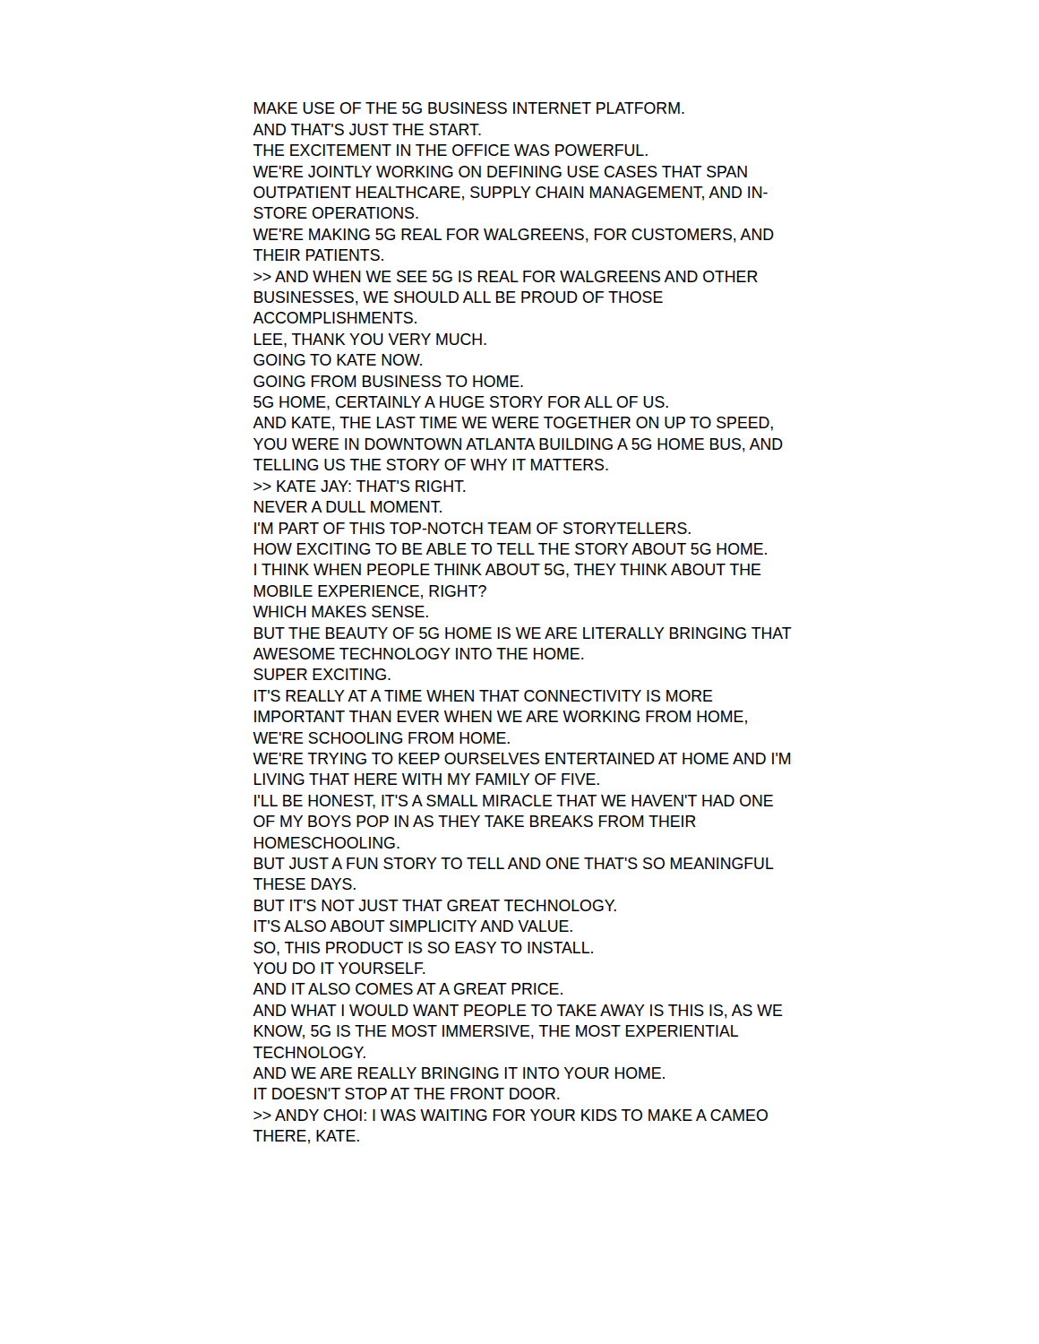MAKE USE OF THE 5G BUSINESS INTERNET PLATFORM.
AND THAT'S JUST THE START.
THE EXCITEMENT IN THE OFFICE WAS POWERFUL.
WE'RE JOINTLY WORKING ON DEFINING USE CASES THAT SPAN OUTPATIENT HEALTHCARE, SUPPLY CHAIN MANAGEMENT, AND IN-STORE OPERATIONS.
WE'RE MAKING 5G REAL FOR WALGREENS, FOR CUSTOMERS, AND THEIR PATIENTS.
>> AND WHEN WE SEE 5G IS REAL FOR WALGREENS AND OTHER BUSINESSES, WE SHOULD ALL BE PROUD OF THOSE ACCOMPLISHMENTS.
LEE, THANK YOU VERY MUCH.
GOING TO KATE NOW.
GOING FROM BUSINESS TO HOME.
5G HOME, CERTAINLY A HUGE STORY FOR ALL OF US.
AND KATE, THE LAST TIME WE WERE TOGETHER ON UP TO SPEED, YOU WERE IN DOWNTOWN ATLANTA BUILDING A 5G HOME BUS, AND TELLING US THE STORY OF WHY IT MATTERS.
>> KATE JAY: THAT'S RIGHT.
NEVER A DULL MOMENT.
I'M PART OF THIS TOP-NOTCH TEAM OF STORYTELLERS.
HOW EXCITING TO BE ABLE TO TELL THE STORY ABOUT 5G HOME.
I THINK WHEN PEOPLE THINK ABOUT 5G, THEY THINK ABOUT THE MOBILE EXPERIENCE, RIGHT?
WHICH MAKES SENSE.
BUT THE BEAUTY OF 5G HOME IS WE ARE LITERALLY BRINGING THAT AWESOME TECHNOLOGY INTO THE HOME.
SUPER EXCITING.
IT'S REALLY AT A TIME WHEN THAT CONNECTIVITY IS MORE IMPORTANT THAN EVER WHEN WE ARE WORKING FROM HOME, WE'RE SCHOOLING FROM HOME.
WE'RE TRYING TO KEEP OURSELVES ENTERTAINED AT HOME AND I'M LIVING THAT HERE WITH MY FAMILY OF FIVE.
I'LL BE HONEST, IT'S A SMALL MIRACLE THAT WE HAVEN'T HAD ONE OF MY BOYS POP IN AS THEY TAKE BREAKS FROM THEIR HOMESCHOOLING.
BUT JUST A FUN STORY TO TELL AND ONE THAT'S SO MEANINGFUL THESE DAYS.
BUT IT'S NOT JUST THAT GREAT TECHNOLOGY.
IT'S ALSO ABOUT SIMPLICITY AND VALUE.
SO, THIS PRODUCT IS SO EASY TO INSTALL.
YOU DO IT YOURSELF.
AND IT ALSO COMES AT A GREAT PRICE.
AND WHAT I WOULD WANT PEOPLE TO TAKE AWAY IS THIS IS, AS WE KNOW, 5G IS THE MOST IMMERSIVE, THE MOST EXPERIENTIAL TECHNOLOGY.
AND WE ARE REALLY BRINGING IT INTO YOUR HOME.
IT DOESN'T STOP AT THE FRONT DOOR.
>> ANDY CHOI: I WAS WAITING FOR YOUR KIDS TO MAKE A CAMEO THERE, KATE.